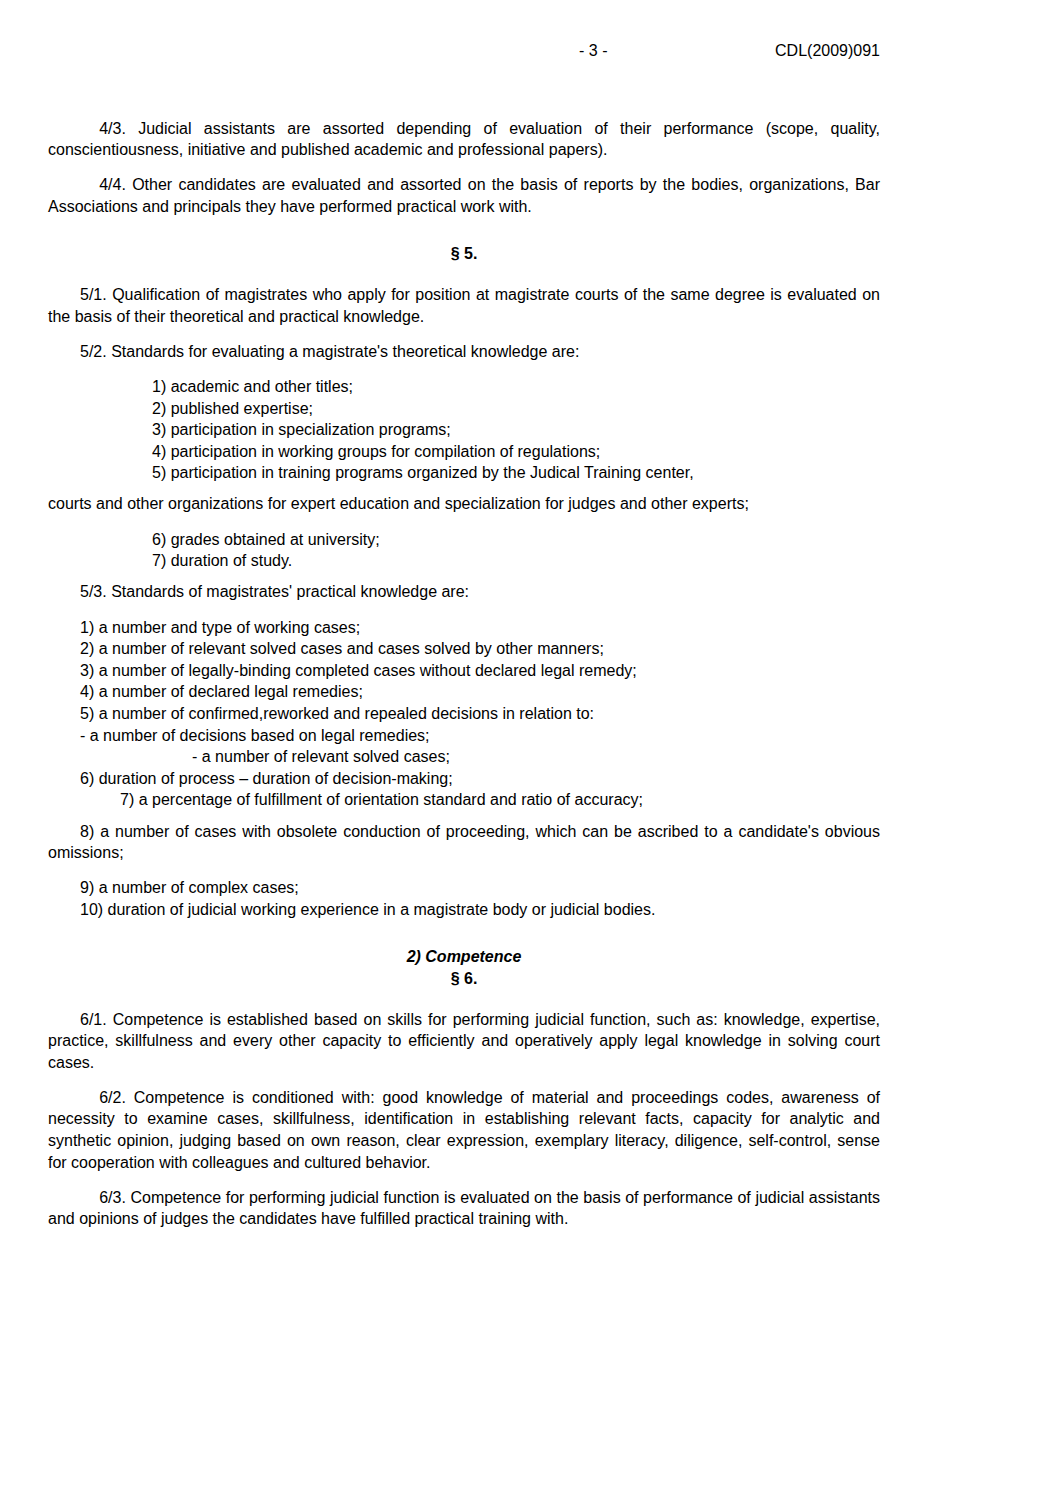- 3 - CDL(2009)091
4/3. Judicial assistants are assorted depending of evaluation of their performance (scope, quality, conscientiousness, initiative and published academic and professional papers).
4/4. Other candidates are evaluated and assorted on the basis of reports by the bodies, organizations, Bar Associations and principals they have performed practical work with.
§ 5.
5/1. Qualification of magistrates who apply for position at magistrate courts of the same degree is evaluated on the basis of their theoretical and practical knowledge.
5/2. Standards for evaluating a magistrate's theoretical knowledge are:
1) academic and other titles;
2) published expertise;
3) participation in specialization programs;
4) participation in working groups for compilation of regulations;
5) participation in training programs organized by the Judical Training center,
courts and other organizations for expert education and specialization for judges and other experts;
6) grades obtained at university;
7) duration of study.
5/3. Standards of magistrates' practical knowledge are:
1) a number and type of working cases;
2) a number of relevant solved cases and cases solved by other manners;
3) a number of legally-binding completed cases without declared legal remedy;
4) a number of declared legal remedies;
5) a number of confirmed,reworked and repealed decisions in relation to:
- a number of decisions based on legal remedies;
- a number of relevant solved cases;
6) duration of process – duration of decision-making;
7) a percentage of fulfillment of orientation standard and ratio of accuracy;
8) a number of cases with obsolete conduction of proceeding, which can be ascribed to a candidate's obvious omissions;
9) a number of complex cases;
10) duration of judicial working experience in a magistrate body or judicial bodies.
2) Competence § 6.
6/1. Competence is established based on skills for performing judicial function, such as: knowledge, expertise, practice, skillfulness and every other capacity to efficiently and operatively apply legal knowledge in solving court cases.
6/2. Competence is conditioned with: good knowledge of material and proceedings codes, awareness of necessity to examine cases, skillfulness, identification in establishing relevant facts, capacity for analytic and synthetic opinion, judging based on own reason, clear expression, exemplary literacy, diligence, self-control, sense for cooperation with colleagues and cultured behavior.
6/3. Competence for performing judicial function is evaluated on the basis of performance of judicial assistants and opinions of judges the candidates have fulfilled practical training with.